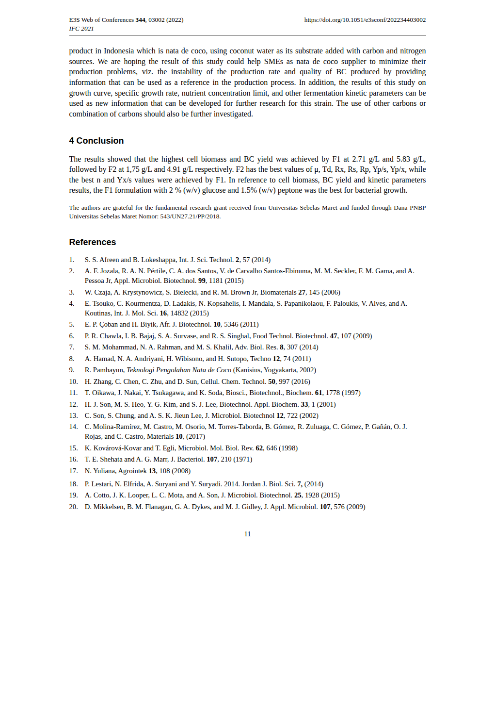E3S Web of Conferences 344, 03002 (2022)
IFC 2021
https://doi.org/10.1051/e3sconf/202234403002
product in Indonesia which is nata de coco, using coconut water as its substrate added with carbon and nitrogen sources. We are hoping the result of this study could help SMEs as nata de coco supplier to minimize their production problems, viz. the instability of the production rate and quality of BC produced by providing information that can be used as a reference in the production process. In addition, the results of this study on growth curve, specific growth rate, nutrient concentration limit, and other fermentation kinetic parameters can be used as new information that can be developed for further research for this strain. The use of other carbons or combination of carbons should also be further investigated.
4 Conclusion
The results showed that the highest cell biomass and BC yield was achieved by F1 at 2.71 g/L and 5.83 g/L, followed by F2 at 1,75 g/L and 4.91 g/L respectively. F2 has the best values of μ, Td, Rx, Rs, Rp, Yp/s, Yp/x, while the best n and Yx/s values were achieved by F1. In reference to cell biomass, BC yield and kinetic parameters results, the F1 formulation with 2 % (w/v) glucose and 1.5% (w/v) peptone was the best for bacterial growth.
The authors are grateful for the fundamental research grant received from Universitas Sebelas Maret and funded through Dana PNBP Universitas Sebelas Maret Nomor: 543/UN27.21/PP/2018.
References
S. S. Afreen and B. Lokeshappa, Int. J. Sci. Technol. 2, 57 (2014)
A. F. Jozala, R. A. N. Pértile, C. A. dos Santos, V. de Carvalho Santos-Ebinuma, M. M. Seckler, F. M. Gama, and A. Pessoa Jr, Appl. Microbiol. Biotechnol. 99, 1181 (2015)
W. Czaja, A. Krystynowicz, S. Bielecki, and R. M. Brown Jr, Biomaterials 27, 145 (2006)
E. Tsouko, C. Kourmentza, D. Ladakis, N. Kopsahelis, I. Mandala, S. Papanikolaou, F. Paloukis, V. Alves, and A. Koutinas, Int. J. Mol. Sci. 16, 14832 (2015)
E. P. Çoban and H. Biyik, Afr. J. Biotechnol. 10, 5346 (2011)
P. R. Chawla, I. B. Bajaj, S. A. Survase, and R. S. Singhal, Food Technol. Biotechnol. 47, 107 (2009)
S. M. Mohammad, N. A. Rahman, and M. S. Khalil, Adv. Biol. Res. 8, 307 (2014)
A. Hamad, N. A. Andriyani, H. Wibisono, and H. Sutopo, Techno 12, 74 (2011)
R. Pambayun, Teknologi Pengolahan Nata de Coco (Kanisius, Yogyakarta, 2002)
H. Zhang, C. Chen, C. Zhu, and D. Sun, Cellul. Chem. Technol. 50, 997 (2016)
T. Oikawa, J. Nakai, Y. Tsukagawa, and K. Soda, Biosci., Biotechnol., Biochem. 61, 1778 (1997)
H. J. Son, M. S. Heo, Y. G. Kim, and S. J. Lee, Biotechnol. Appl. Biochem. 33, 1 (2001)
C. Son, S. Chung, and A. S. K. Jieun Lee, J. Microbiol. Biotechnol 12, 722 (2002)
C. Molina-Ramírez, M. Castro, M. Osorio, M. Torres-Taborda, B. Gómez, R. Zuluaga, C. Gómez, P. Gañán, O. J. Rojas, and C. Castro, Materials 10, (2017)
K. Kovárová-Kovar and T. Egli, Microbiol. Mol. Biol. Rev. 62, 646 (1998)
T. E. Shehata and A. G. Marr, J. Bacteriol. 107, 210 (1971)
N. Yuliana, Agrointek 13, 108 (2008)
P. Lestari, N. Elfrida, A. Suryani and Y. Suryadi. 2014. Jordan J. Biol. Sci. 7, (2014)
A. Cotto, J. K. Looper, L. C. Mota, and A. Son, J. Microbiol. Biotechnol. 25, 1928 (2015)
D. Mikkelsen, B. M. Flanagan, G. A. Dykes, and M. J. Gidley, J. Appl. Microbiol. 107, 576 (2009)
11